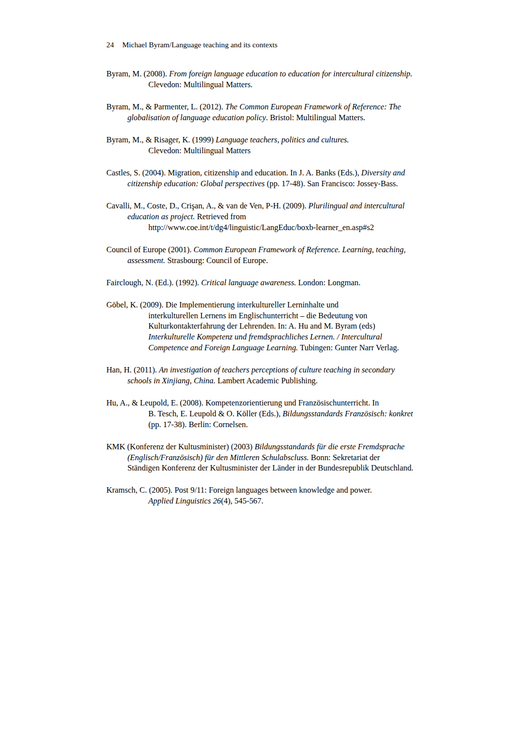24 Michael Byram/Language teaching and its contexts
Byram, M. (2008). From foreign language education to education for intercultural citizenship. Clevedon: Multilingual Matters.
Byram, M., & Parmenter, L. (2012). The Common European Framework of Reference: The globalisation of language education policy. Bristol: Multilingual Matters.
Byram, M., & Risager, K. (1999) Language teachers, politics and cultures. Clevedon: Multilingual Matters
Castles, S. (2004). Migration, citizenship and education. In J. A. Banks (Eds.), Diversity and citizenship education: Global perspectives (pp. 17-48). San Francisco: Jossey-Bass.
Cavalli, M., Coste, D., Crişan, A., & van de Ven, P-H. (2009). Plurilingual and intercultural education as project. Retrieved from http://www.coe.int/t/dg4/linguistic/LangEduc/boxb-learner_en.asp#s2
Council of Europe (2001). Common European Framework of Reference. Learning, teaching, assessment. Strasbourg: Council of Europe.
Fairclough, N. (Ed.). (1992). Critical language awareness. London: Longman.
Göbel, K. (2009). Die Implementierung interkultureller Lerninhalte und interkulturellen Lernens im Englischunterricht – die Bedeutung von Kulturkontakterfahrung der Lehrenden. In: A. Hu and M. Byram (eds) Interkulturelle Kompetenz und fremdsprachliches Lernen. / Intercultural Competence and Foreign Language Learning. Tubingen: Gunter Narr Verlag.
Han, H. (2011). An investigation of teachers perceptions of culture teaching in secondary schools in Xinjiang, China. Lambert Academic Publishing.
Hu, A., & Leupold, E. (2008). Kompetenzorientierung und Französischunterricht. In B. Tesch, E. Leupold & O. Köller (Eds.), Bildungsstandards Französisch: konkret (pp. 17-38). Berlin: Cornelsen.
KMK (Konferenz der Kultusminister) (2003) Bildungsstandards für die erste Fremdsprache (Englisch/Französisch) für den Mittleren Schulabscluss. Bonn: Sekretariat der Ständigen Konferenz der Kultusminister der Länder in der Bundesrepublik Deutschland.
Kramsch, C. (2005). Post 9/11: Foreign languages between knowledge and power. Applied Linguistics 26(4), 545-567.